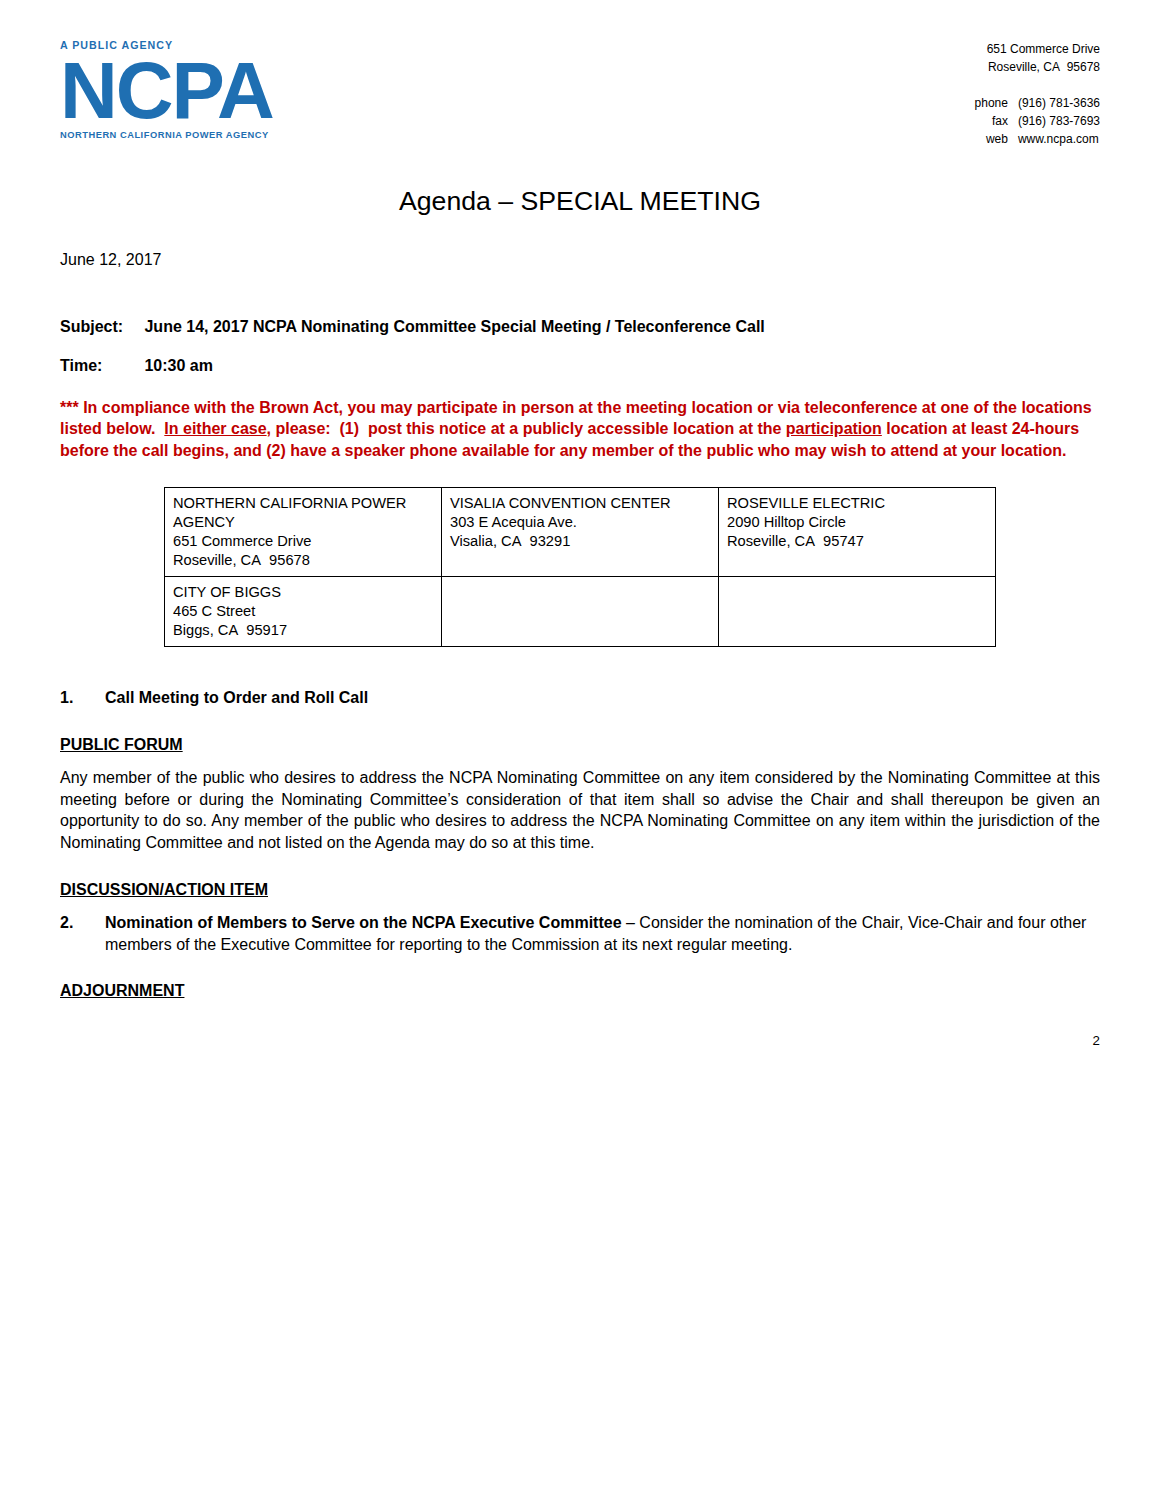A PUBLIC AGENCY
NCPA
NORTHERN CALIFORNIA POWER AGENCY
651 Commerce Drive
Roseville, CA 95678
| phone | (916) 781-3636 |
| fax | (916) 783-7693 |
| web | www.ncpa.com |
Agenda – SPECIAL MEETING
June 12, 2017
Subject: June 14, 2017 NCPA Nominating Committee Special Meeting / Teleconference Call
Time: 10:30 am
*** In compliance with the Brown Act, you may participate in person at the meeting location or via teleconference at one of the locations listed below. In either case, please: (1) post this notice at a publicly accessible location at the participation location at least 24-hours before the call begins, and (2) have a speaker phone available for any member of the public who may wish to attend at your location.
| NORTHERN CALIFORNIA POWER AGENCY 651 Commerce Drive Roseville, CA 95678 | VISALIA CONVENTION CENTER 303 E Acequia Ave. Visalia, CA 93291 | ROSEVILLE ELECTRIC 2090 Hilltop Circle Roseville, CA 95747 |
| CITY OF BIGGS 465 C Street Biggs, CA 95917 | | |
1. Call Meeting to Order and Roll Call
PUBLIC FORUM
Any member of the public who desires to address the NCPA Nominating Committee on any item considered by the Nominating Committee at this meeting before or during the Nominating Committee’s consideration of that item shall so advise the Chair and shall thereupon be given an opportunity to do so. Any member of the public who desires to address the NCPA Nominating Committee on any item within the jurisdiction of the Nominating Committee and not listed on the Agenda may do so at this time.
DISCUSSION/ACTION ITEM
2. Nomination of Members to Serve on the NCPA Executive Committee – Consider the nomination of the Chair, Vice-Chair and four other members of the Executive Committee for reporting to the Commission at its next regular meeting.
ADJOURNMENT
2